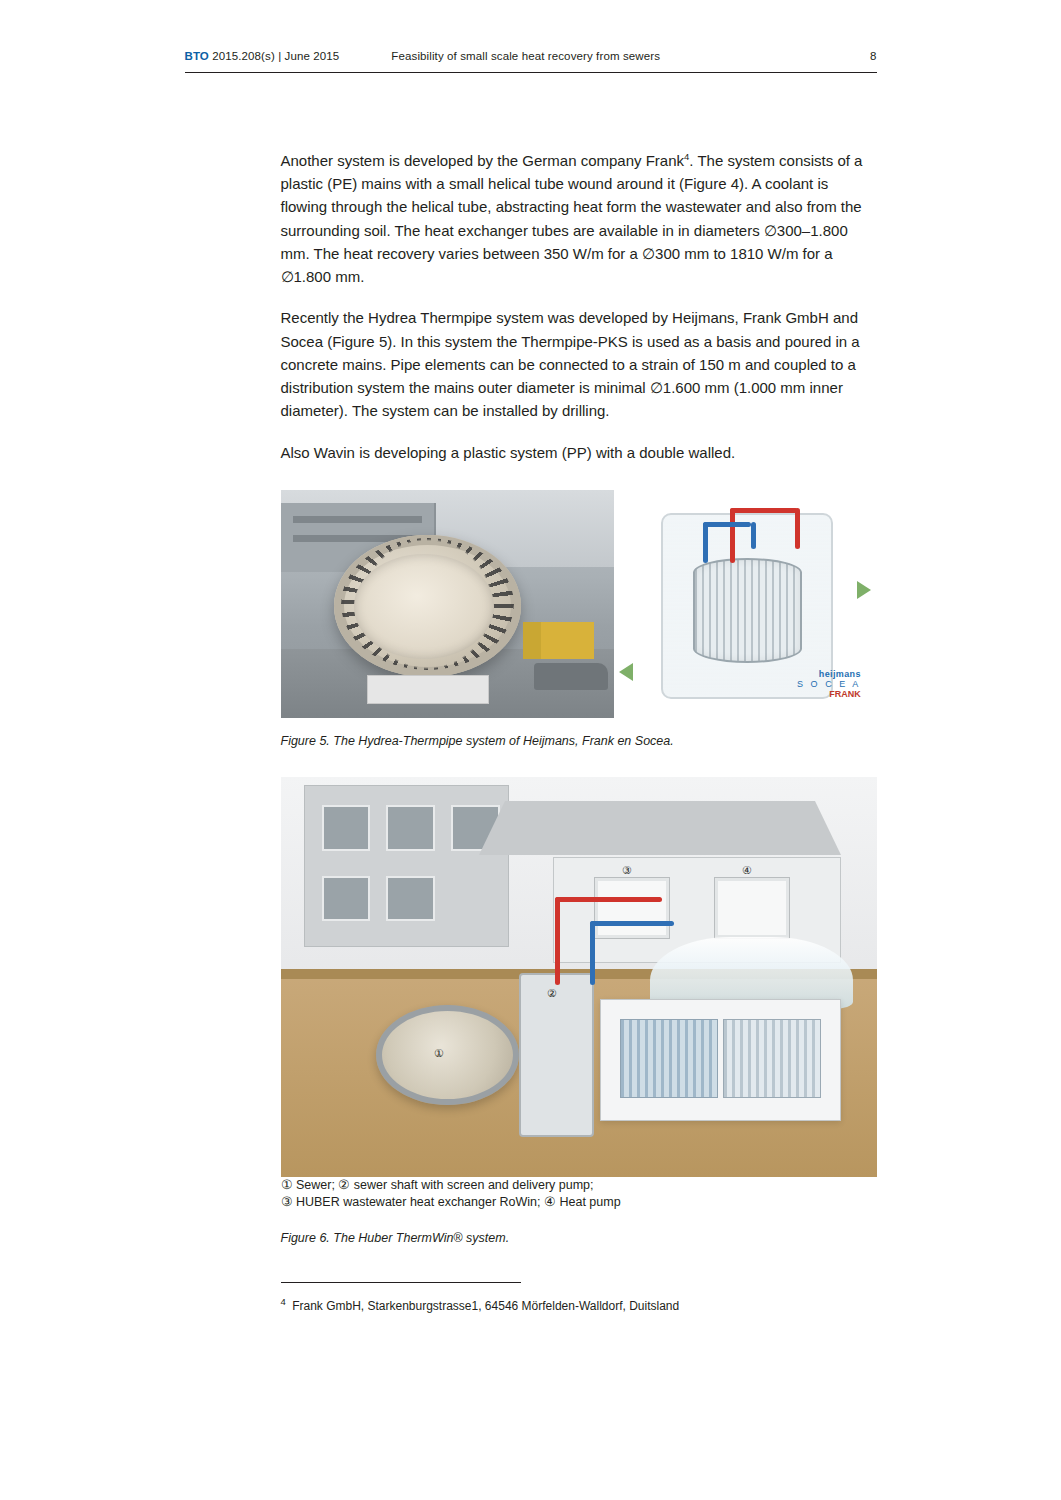BTO 2015.208(s) | June 2015
Feasibility of small scale heat recovery from sewers
8
Another system is developed by the German company Frank4. The system consists of a plastic (PE) mains with a small helical tube wound around it (Figure 4). A coolant is flowing through the helical tube, abstracting heat form the wastewater and also from the surrounding soil. The heat exchanger tubes are available in in diameters ∅300–1.800 mm. The heat recovery varies between 350 W/m for a ∅300 mm to 1810 W/m for a ∅1.800 mm.
Recently the Hydrea Thermpipe system was developed by Heijmans, Frank GmbH and Socea (Figure 5). In this system the Thermpipe-PKS is used as a basis and poured in a concrete mains. Pipe elements can be connected to a strain of 150 m and coupled to a distribution system the mains outer diameter is minimal ∅1.600 mm (1.000 mm inner diameter). The system can be installed by drilling.
Also Wavin is developing a plastic system (PP) with a double walled.
heijmans
S O C E A
FRANK
Figure 5. The Hydrea-Thermpipe system of Heijmans, Frank en Socea.
③
④
①
②
① Sewer; ② sewer shaft with screen and delivery pump;
③ HUBER wastewater heat exchanger RoWin; ④ Heat pump
Figure 6. The Huber ThermWin® system.
4 Frank GmbH, Starkenburgstrasse1, 64546 Mörfelden-Walldorf, Duitsland